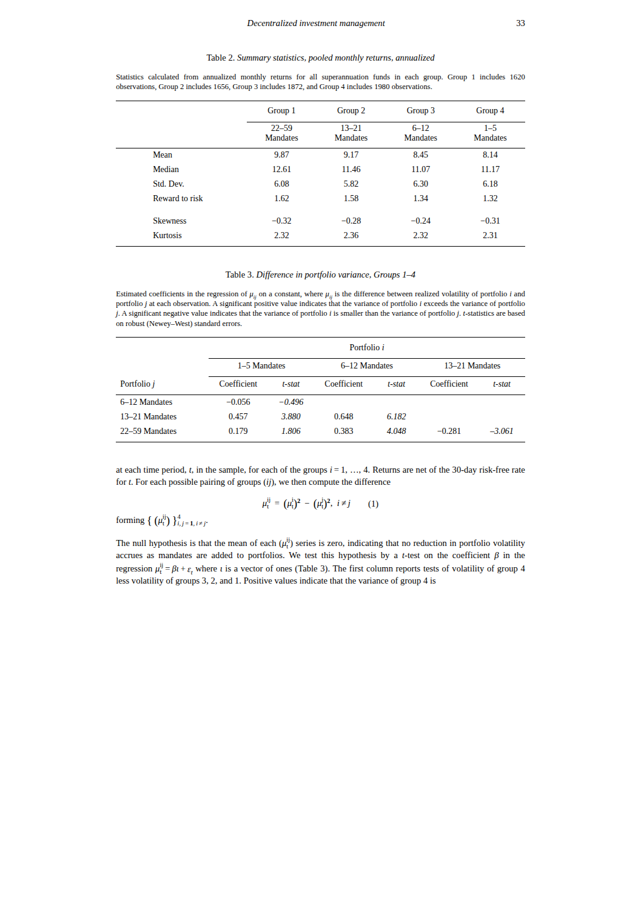Decentralized investment management 33
Table 2. Summary statistics, pooled monthly returns, annualized
Statistics calculated from annualized monthly returns for all superannuation funds in each group. Group 1 includes 1620 observations, Group 2 includes 1656, Group 3 includes 1872, and Group 4 includes 1980 observations.
| | | Group 1 | Group 2 | Group 3 | Group 4 |
| | | 22–59 Mandates | 13–21 Mandates | 6–12 Mandates | 1–5 Mandates |
| | Mean | 9.87 | 9.17 | 8.45 | 8.14 |
| | Median | 12.61 | 11.46 | 11.07 | 11.17 |
| | Std. Dev. | 6.08 | 5.82 | 6.30 | 6.18 |
| | Reward to risk | 1.62 | 1.58 | 1.34 | 1.32 |
| | Skewness | −0.32 | −0.28 | −0.24 | −0.31 |
| | Kurtosis | 2.32 | 2.36 | 2.32 | 2.31 |
Table 3. Difference in portfolio variance, Groups 1–4
Estimated coefficients in the regression of μij on a constant, where μij is the difference between realized volatility of portfolio i and portfolio j at each observation. A significant positive value indicates that the variance of portfolio i exceeds the variance of portfolio j. A significant negative value indicates that the variance of portfolio i is smaller than the variance of portfolio j. t-statistics are based on robust (Newey–West) standard errors.
| | Portfolio i |
| | 1–5 Mandates | 6–12 Mandates | 13–21 Mandates |
| Portfolio j | Coefficient | t-stat | Coefficient | t-stat | Coefficient | t-stat |
| 6–12 Mandates | −0.056 | −0.496 | | | | |
| 13–21 Mandates | 0.457 | 3.880 | 0.648 | 6.182 | | |
| 22–59 Mandates | 0.179 | 1.806 | 0.383 | 4.048 | −0.281 | –3.061 |
at each time period, t, in the sample, for each of the groups i = 1, …, 4. Returns are net of the 30-day risk-free rate for t. For each possible pairing of groups (ij), we then compute the difference
μij t  =  (μit)2  −  (μjt)2, i ≠ j (1)
forming { (μij t) }4 i, j = 1, i ≠ j.
The null hypothesis is that the mean of each (μij t) series is zero, indicating that no reduction in portfolio volatility accrues as mandates are added to portfolios. We test this hypothesis by a t-test on the coefficient β in the regression μij t = βι + εt where ι is a vector of ones (Table 3). The first column reports tests of volatility of group 4 less volatility of groups 3, 2, and 1. Positive values indicate that the variance of group 4 is